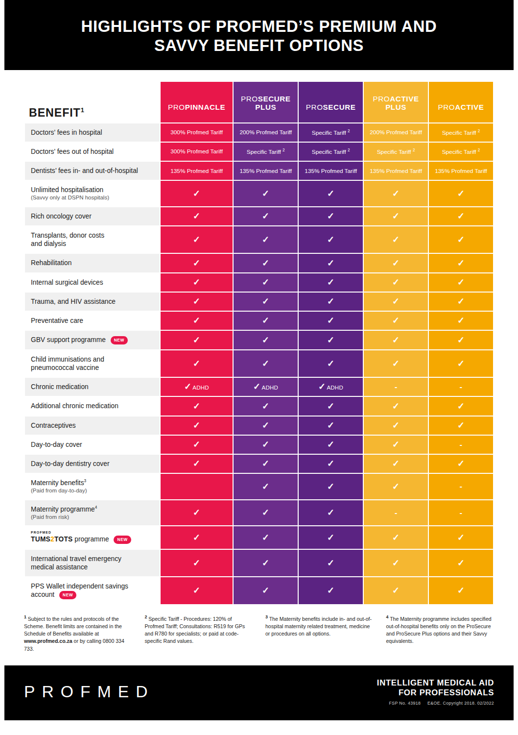Highlights of Profmed’s Premium and
Savvy Benefit Options
| BENEFIT 1 | PRO PINNACLE | PRO SECURE PLUS | PRO SECURE | PRO ACTIVE PLUS | PRO ACTIVE |
| --- | --- | --- | --- | --- | --- |
| Doctors’ fees in hospital | 300% Profmed Tariff | 200% Profmed Tariff | Specific Tariff 2 | 200% Profmed Tariff | Specific Tariff 2 |
| Doctors’ fees out of hospital | 300% Profmed Tariff | Specific Tariff 2 | Specific Tariff 2 | Specific Tariff 2 | Specific Tariff 2 |
| Dentists’ fees in- and out-of-hospital | 135% Profmed Tariff | 135% Profmed Tariff | 135% Profmed Tariff | 135% Profmed Tariff | 135% Profmed Tariff |
| Unlimited hospitalisation (Savvy only at DSPN hospitals) | ✓ | ✓ | ✓ | ✓ | ✓ |
| Rich oncology cover | ✓ | ✓ | ✓ | ✓ | ✓ |
| Transplants, donor costs and dialysis | ✓ | ✓ | ✓ | ✓ | ✓ |
| Rehabilitation | ✓ | ✓ | ✓ | ✓ | ✓ |
| Internal surgical devices | ✓ | ✓ | ✓ | ✓ | ✓ |
| Trauma, and HIV assistance | ✓ | ✓ | ✓ | ✓ | ✓ |
| Preventative care | ✓ | ✓ | ✓ | ✓ | ✓ |
| GBV support programme New | ✓ | ✓ | ✓ | ✓ | ✓ |
| Child immunisations and pneumococcal vaccine | ✓ | ✓ | ✓ | ✓ | ✓ |
| Chronic medication | ✓ ADHD | ✓ ADHD | ✓ ADHD | - | - |
| Additional chronic medication | ✓ | ✓ | ✓ | ✓ | ✓ |
| Contraceptives | ✓ | ✓ | ✓ | ✓ | ✓ |
| Day-to-day cover | ✓ | ✓ | ✓ | ✓ | - |
| Day-to-day dentistry cover | ✓ | ✓ | ✓ | ✓ | ✓ |
| Maternity benefits 3 (Paid from day-to-day) | | ✓ | ✓ | ✓ | - |
| Maternity programme 4 (Paid from risk) | ✓ | ✓ | ✓ | - | - |
| PROFMED TUMS 2 TOTS programme New | ✓ | ✓ | ✓ | ✓ | ✓ |
| International travel emergency medical assistance | ✓ | ✓ | ✓ | ✓ | ✓ |
| PPS Wallet independent savings account New | ✓ | ✓ | ✓ | ✓ | ✓ |
1 Subject to the rules and protocols of the Scheme. Benefit limits are contained in the Schedule of Benefits available at www.profmed.co.za or by calling 0800 334 733.
2 Specific Tariff - Procedures: 120% of Profmed Tariff; Consultations: R519 for GPs and R780 for specialists; or paid at code-specific Rand values.
3 The Maternity benefits include in- and out-of-hospital maternity related treatment, medicine or procedures on all options.
4 The Maternity programme includes specified out-of-hospital benefits only on the ProSecure and ProSecure Plus options and their Savvy equivalents.
Profmed
Intelligent Medical Aid
for Professionals
FSP No. 43918 E&OE. Copyright 2018. 02/2022